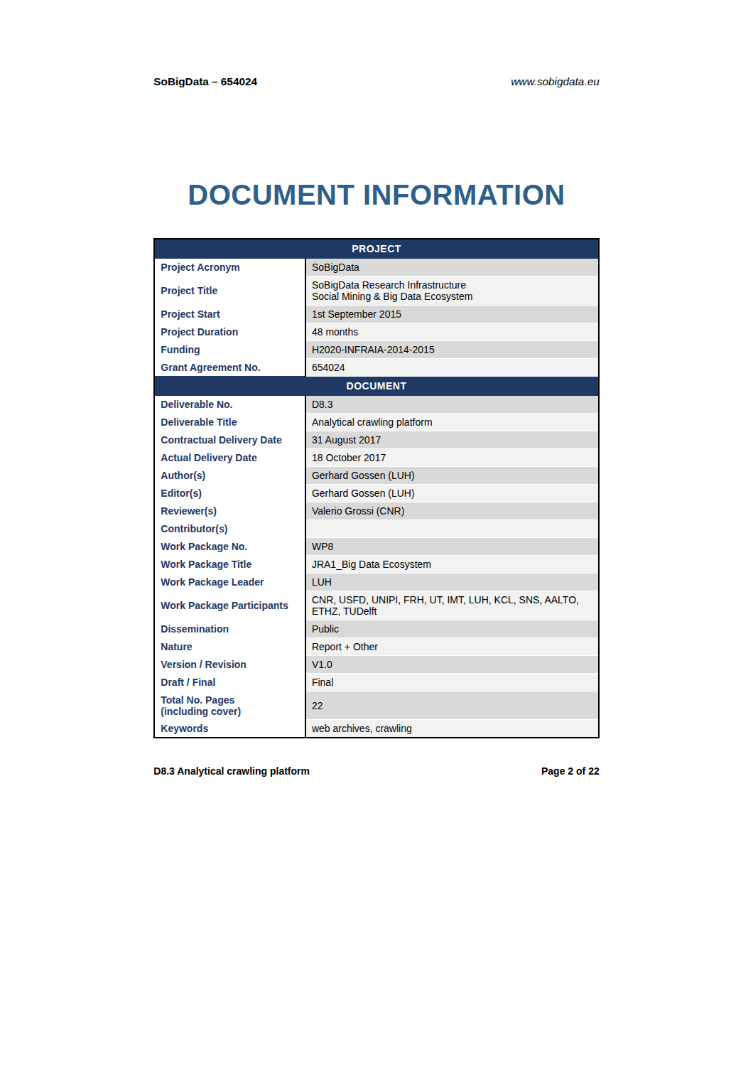SoBigData – 654024
www.sobigdata.eu
DOCUMENT INFORMATION
| PROJECT |
| Project Acronym | SoBigData |
| Project Title | SoBigData Research Infrastructure Social Mining & Big Data Ecosystem |
| Project Start | 1st September 2015 |
| Project Duration | 48 months |
| Funding | H2020-INFRAIA-2014-2015 |
| Grant Agreement No. | 654024 |
| DOCUMENT |
| Deliverable No. | D8.3 |
| Deliverable Title | Analytical crawling platform |
| Contractual Delivery Date | 31 August 2017 |
| Actual Delivery Date | 18 October 2017 |
| Author(s) | Gerhard Gossen (LUH) |
| Editor(s) | Gerhard Gossen (LUH) |
| Reviewer(s) | Valerio Grossi (CNR) |
| Contributor(s) | |
| Work Package No. | WP8 |
| Work Package Title | JRA1_Big Data Ecosystem |
| Work Package Leader | LUH |
| Work Package Participants | CNR, USFD, UNIPI, FRH, UT, IMT, LUH, KCL, SNS, AALTO, ETHZ, TUDelft |
| Dissemination | Public |
| Nature | Report + Other |
| Version / Revision | V1.0 |
| Draft / Final | Final |
| Total No. Pages (including cover) | 22 |
| Keywords | web archives, crawling |
D8.3 Analytical crawling platform
Page 2 of 22